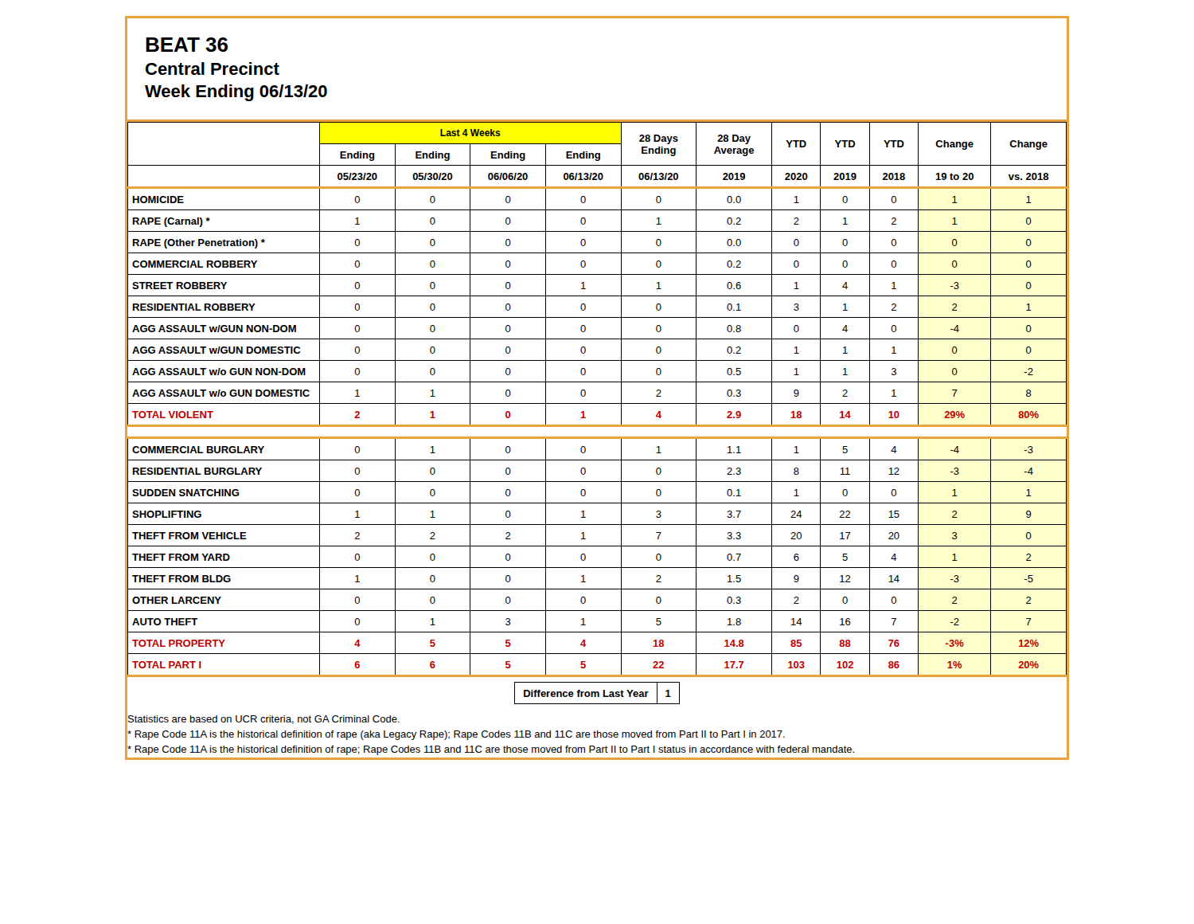BEAT 36
Central Precinct
Week Ending 06/13/20
| | Last 4 Weeks | 28 Days Ending | 28 Day Average | YTD | YTD | YTD | Change | Change |
| --- | --- | --- | --- | --- | --- | --- | --- | --- |
| Ending | Ending | Ending | Ending |
| | 05/23/20 | 05/30/20 | 06/06/20 | 06/13/20 | 06/13/20 | 2019 | 2020 | 2019 | 2018 | 19 to 20 | vs. 2018 |
| HOMICIDE | 0 | 0 | 0 | 0 | 0 | 0.0 | 1 | 0 | 0 | 1 | 1 |
| RAPE (Carnal) * | 1 | 0 | 0 | 0 | 1 | 0.2 | 2 | 1 | 2 | 1 | 0 |
| RAPE (Other Penetration) * | 0 | 0 | 0 | 0 | 0 | 0.0 | 0 | 0 | 0 | 0 | 0 |
| COMMERCIAL ROBBERY | 0 | 0 | 0 | 0 | 0 | 0.2 | 0 | 0 | 0 | 0 | 0 |
| STREET ROBBERY | 0 | 0 | 0 | 1 | 1 | 0.6 | 1 | 4 | 1 | -3 | 0 |
| RESIDENTIAL ROBBERY | 0 | 0 | 0 | 0 | 0 | 0.1 | 3 | 1 | 2 | 2 | 1 |
| AGG ASSAULT w/GUN NON-DOM | 0 | 0 | 0 | 0 | 0 | 0.8 | 0 | 4 | 0 | -4 | 0 |
| AGG ASSAULT w/GUN DOMESTIC | 0 | 0 | 0 | 0 | 0 | 0.2 | 1 | 1 | 1 | 0 | 0 |
| AGG ASSAULT w/o GUN NON-DOM | 0 | 0 | 0 | 0 | 0 | 0.5 | 1 | 1 | 3 | 0 | -2 |
| AGG ASSAULT w/o GUN DOMESTIC | 1 | 1 | 0 | 0 | 2 | 0.3 | 9 | 2 | 1 | 7 | 8 |
| TOTAL VIOLENT | 2 | 1 | 0 | 1 | 4 | 2.9 | 18 | 14 | 10 | 29% | 80% |
| COMMERCIAL BURGLARY | 0 | 1 | 0 | 0 | 1 | 1.1 | 1 | 5 | 4 | -4 | -3 |
| RESIDENTIAL BURGLARY | 0 | 0 | 0 | 0 | 0 | 2.3 | 8 | 11 | 12 | -3 | -4 |
| SUDDEN SNATCHING | 0 | 0 | 0 | 0 | 0 | 0.1 | 1 | 0 | 0 | 1 | 1 |
| SHOPLIFTING | 1 | 1 | 0 | 1 | 3 | 3.7 | 24 | 22 | 15 | 2 | 9 |
| THEFT FROM VEHICLE | 2 | 2 | 2 | 1 | 7 | 3.3 | 20 | 17 | 20 | 3 | 0 |
| THEFT FROM YARD | 0 | 0 | 0 | 0 | 0 | 0.7 | 6 | 5 | 4 | 1 | 2 |
| THEFT FROM BLDG | 1 | 0 | 0 | 1 | 2 | 1.5 | 9 | 12 | 14 | -3 | -5 |
| OTHER LARCENY | 0 | 0 | 0 | 0 | 0 | 0.3 | 2 | 0 | 0 | 2 | 2 |
| AUTO THEFT | 0 | 1 | 3 | 1 | 5 | 1.8 | 14 | 16 | 7 | -2 | 7 |
| TOTAL PROPERTY | 4 | 5 | 5 | 4 | 18 | 14.8 | 85 | 88 | 76 | -3% | 12% |
| TOTAL PART I | 6 | 6 | 5 | 5 | 22 | 17.7 | 103 | 102 | 86 | 1% | 20% |
| Difference from Last Year | 1 |
Statistics are based on UCR criteria, not GA Criminal Code.
* Rape Code 11A is the historical definition of rape (aka Legacy Rape); Rape Codes 11B and 11C are those moved from Part II to Part I in 2017.
* Rape Code 11A is the historical definition of rape; Rape Codes 11B and 11C are those moved from Part II to Part I status in accordance with federal mandate.